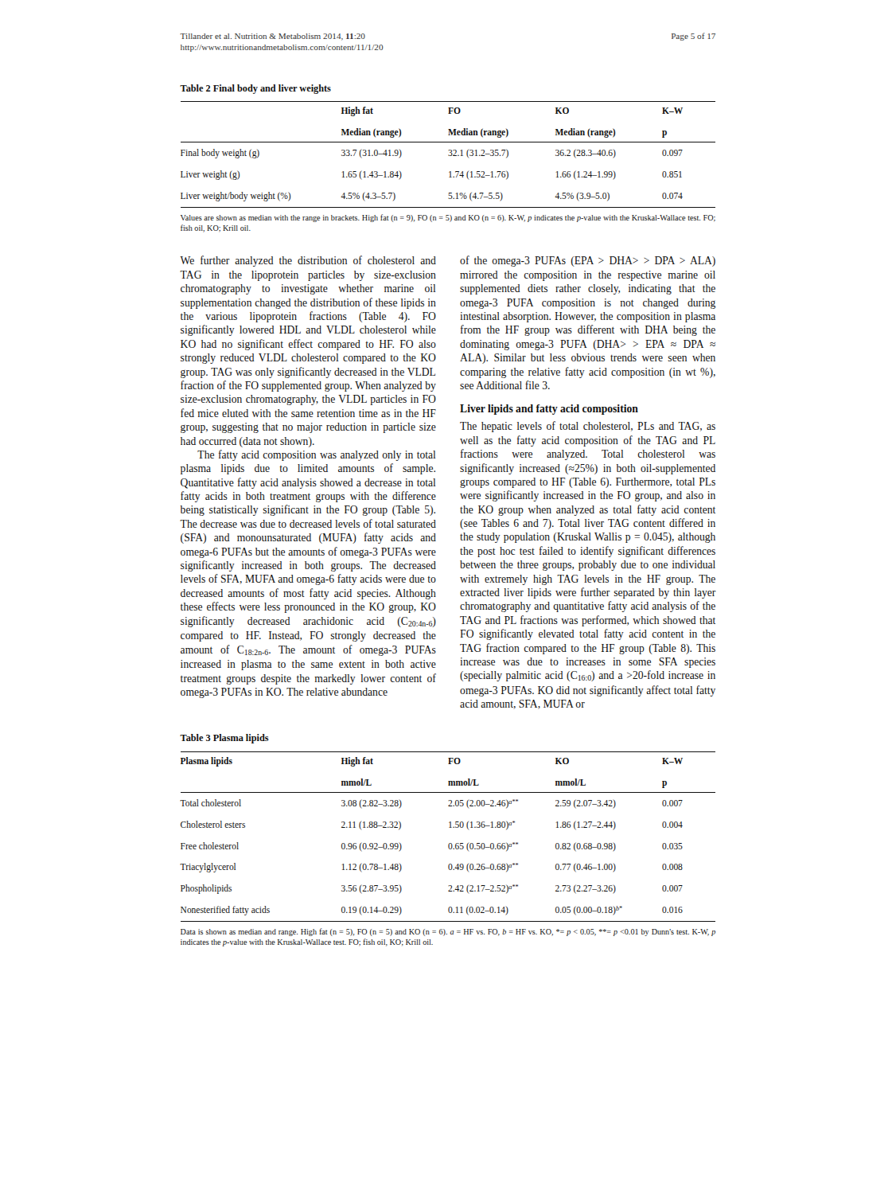Tillander et al. Nutrition & Metabolism 2014, 11:20
http://www.nutritionandmetabolism.com/content/11/1/20
Page 5 of 17
Table 2 Final body and liver weights
| | High fat | FO | KO | K–W |
| --- | --- | --- | --- | --- |
| | Median (range) | Median (range) | Median (range) | p |
| Final body weight (g) | 33.7 (31.0–41.9) | 32.1 (31.2–35.7) | 36.2 (28.3–40.6) | 0.097 |
| Liver weight (g) | 1.65 (1.43–1.84) | 1.74 (1.52–1.76) | 1.66 (1.24–1.99) | 0.851 |
| Liver weight/body weight (%) | 4.5% (4.3–5.7) | 5.1% (4.7–5.5) | 4.5% (3.9–5.0) | 0.074 |
Values are shown as median with the range in brackets. High fat (n = 9), FO (n = 5) and KO (n = 6). K-W, p indicates the p-value with the Kruskal-Wallace test. FO; fish oil, KO; Krill oil.
We further analyzed the distribution of cholesterol and TAG in the lipoprotein particles by size-exclusion chromatography to investigate whether marine oil supplementation changed the distribution of these lipids in the various lipoprotein fractions (Table 4). FO significantly lowered HDL and VLDL cholesterol while KO had no significant effect compared to HF. FO also strongly reduced VLDL cholesterol compared to the KO group. TAG was only significantly decreased in the VLDL fraction of the FO supplemented group. When analyzed by size-exclusion chromatography, the VLDL particles in FO fed mice eluted with the same retention time as in the HF group, suggesting that no major reduction in particle size had occurred (data not shown).
The fatty acid composition was analyzed only in total plasma lipids due to limited amounts of sample. Quantitative fatty acid analysis showed a decrease in total fatty acids in both treatment groups with the difference being statistically significant in the FO group (Table 5). The decrease was due to decreased levels of total saturated (SFA) and monounsaturated (MUFA) fatty acids and omega-6 PUFAs but the amounts of omega-3 PUFAs were significantly increased in both groups. The decreased levels of SFA, MUFA and omega-6 fatty acids were due to decreased amounts of most fatty acid species. Although these effects were less pronounced in the KO group, KO significantly decreased arachidonic acid (C20:4n-6) compared to HF. Instead, FO strongly decreased the amount of C18:2n-6. The amount of omega-3 PUFAs increased in plasma to the same extent in both active treatment groups despite the markedly lower content of omega-3 PUFAs in KO. The relative abundance
of the omega-3 PUFAs (EPA > DHA> > DPA > ALA) mirrored the composition in the respective marine oil supplemented diets rather closely, indicating that the omega-3 PUFA composition is not changed during intestinal absorption. However, the composition in plasma from the HF group was different with DHA being the dominating omega-3 PUFA (DHA> > EPA ≈ DPA ≈ ALA). Similar but less obvious trends were seen when comparing the relative fatty acid composition (in wt %), see Additional file 3.
Liver lipids and fatty acid composition
The hepatic levels of total cholesterol, PLs and TAG, as well as the fatty acid composition of the TAG and PL fractions were analyzed. Total cholesterol was significantly increased (≈25%) in both oil-supplemented groups compared to HF (Table 6). Furthermore, total PLs were significantly increased in the FO group, and also in the KO group when analyzed as total fatty acid content (see Tables 6 and 7). Total liver TAG content differed in the study population (Kruskal Wallis p = 0.045), although the post hoc test failed to identify significant differences between the three groups, probably due to one individual with extremely high TAG levels in the HF group. The extracted liver lipids were further separated by thin layer chromatography and quantitative fatty acid analysis of the TAG and PL fractions was performed, which showed that FO significantly elevated total fatty acid content in the TAG fraction compared to the HF group (Table 8). This increase was due to increases in some SFA species (specially palmitic acid (C16:0) and a >20-fold increase in omega-3 PUFAs. KO did not significantly affect total fatty acid amount, SFA, MUFA or
Table 3 Plasma lipids
| Plasma lipids | High fat | FO | KO | K–W |
| --- | --- | --- | --- | --- |
| | mmol/L | mmol/L | mmol/L | p |
| Total cholesterol | 3.08 (2.82–3.28) | 2.05 (2.00–2.46) a ** | 2.59 (2.07–3.42) | 0.007 |
| Cholesterol esters | 2.11 (1.88–2.32) | 1.50 (1.36–1.80) a * | 1.86 (1.27–2.44) | 0.004 |
| Free cholesterol | 0.96 (0.92–0.99) | 0.65 (0.50–0.66) a ** | 0.82 (0.68–0.98) | 0.035 |
| Triacylglycerol | 1.12 (0.78–1.48) | 0.49 (0.26–0.68) a ** | 0.77 (0.46–1.00) | 0.008 |
| Phospholipids | 3.56 (2.87–3.95) | 2.42 (2.17–2.52) a ** | 2.73 (2.27–3.26) | 0.007 |
| Nonesterified fatty acids | 0.19 (0.14–0.29) | 0.11 (0.02–0.14) | 0.05 (0.00–0.18) b * | 0.016 |
Data is shown as median and range. High fat (n = 5), FO (n = 5) and KO (n = 6). a = HF vs. FO, b = HF vs. KO, *= p < 0.05, **= p <0.01 by Dunn's test. K-W, p indicates the p-value with the Kruskal-Wallace test. FO; fish oil, KO; Krill oil.